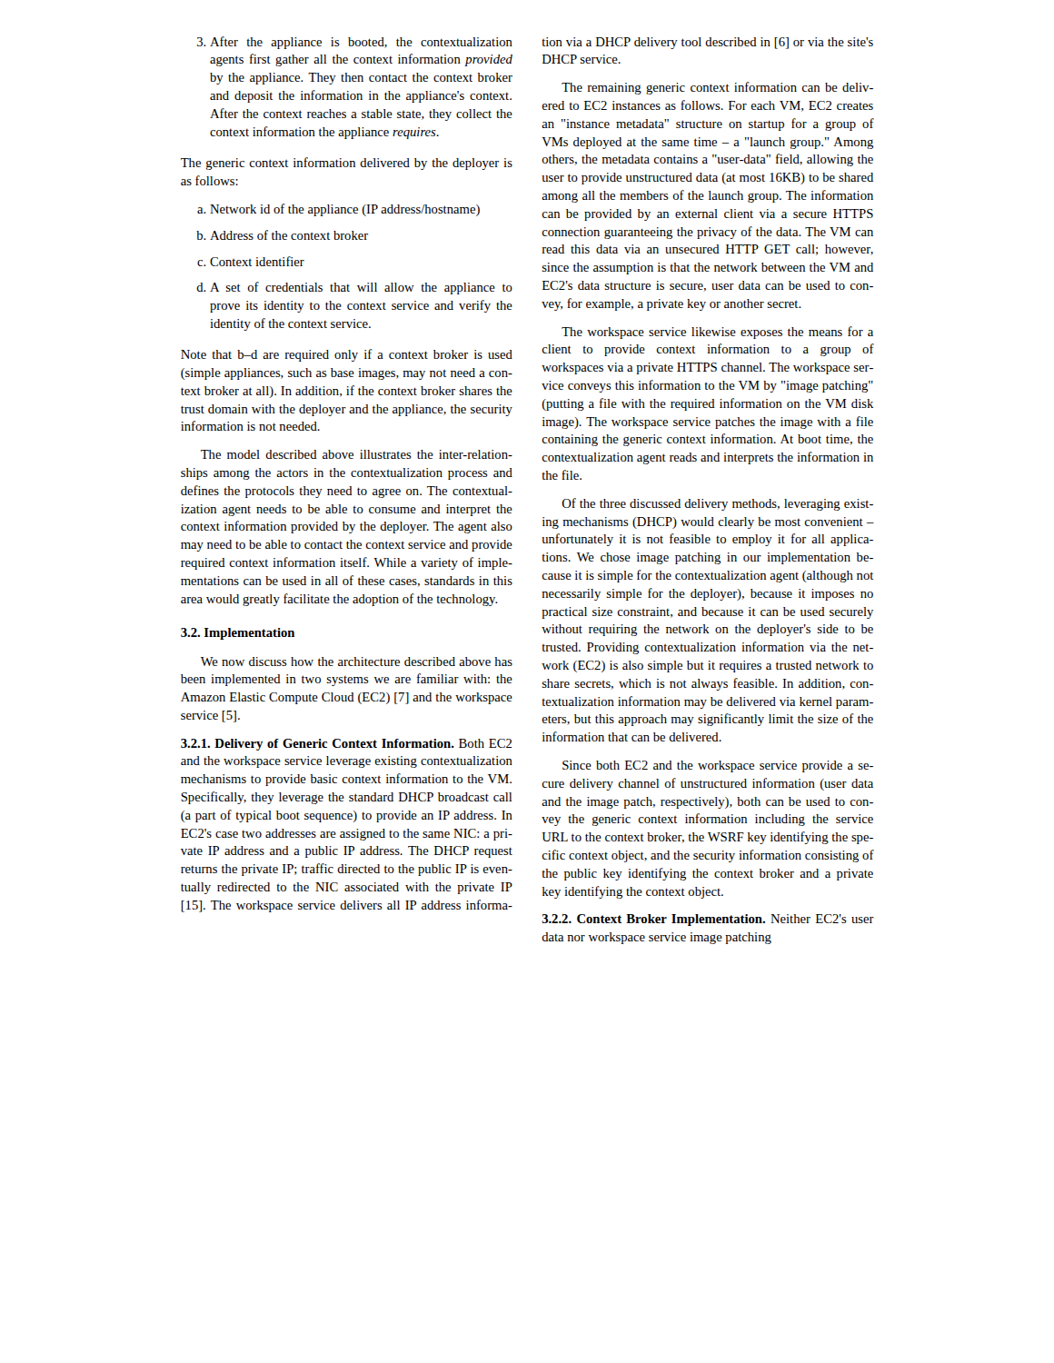After the appliance is booted, the contextualization agents first gather all the context information provided by the appliance. They then contact the context broker and deposit the information in the appliance's context. After the context reaches a stable state, they collect the context information the appliance requires.
The generic context information delivered by the deployer is as follows:
Network id of the appliance (IP address/hostname)
Address of the context broker
Context identifier
A set of credentials that will allow the appliance to prove its identity to the context service and verify the identity of the context service.
Note that b–d are required only if a context broker is used (simple appliances, such as base images, may not need a context broker at all). In addition, if the context broker shares the trust domain with the deployer and the appliance, the security information is not needed.
The model described above illustrates the inter-relationships among the actors in the contextualization process and defines the protocols they need to agree on. The contextualization agent needs to be able to consume and interpret the context information provided by the deployer. The agent also may need to be able to contact the context service and provide required context information itself. While a variety of implementations can be used in all of these cases, standards in this area would greatly facilitate the adoption of the technology.
3.2. Implementation
We now discuss how the architecture described above has been implemented in two systems we are familiar with: the Amazon Elastic Compute Cloud (EC2) [7] and the workspace service [5].
3.2.1. Delivery of Generic Context Information. Both EC2 and the workspace service leverage existing contextualization mechanisms to provide basic context information to the VM. Specifically, they leverage the standard DHCP broadcast call (a part of typical boot sequence) to provide an IP address. In EC2's case two addresses are assigned to the same NIC: a private IP address and a public IP address. The DHCP request returns the private IP; traffic directed to the public IP is eventually redirected to the NIC associated with the private IP [15]. The workspace service delivers all IP address information via a DHCP delivery tool described in [6] or via the site's DHCP service.
The remaining generic context information can be delivered to EC2 instances as follows. For each VM, EC2 creates an "instance metadata" structure on startup for a group of VMs deployed at the same time – a "launch group." Among others, the metadata contains a "user-data" field, allowing the user to provide unstructured data (at most 16KB) to be shared among all the members of the launch group. The information can be provided by an external client via a secure HTTPS connection guaranteeing the privacy of the data. The VM can read this data via an unsecured HTTP GET call; however, since the assumption is that the network between the VM and EC2's data structure is secure, user data can be used to convey, for example, a private key or another secret.
The workspace service likewise exposes the means for a client to provide context information to a group of workspaces via a private HTTPS channel. The workspace service conveys this information to the VM by "image patching" (putting a file with the required information on the VM disk image). The workspace service patches the image with a file containing the generic context information. At boot time, the contextualization agent reads and interprets the information in the file.
Of the three discussed delivery methods, leveraging existing mechanisms (DHCP) would clearly be most convenient – unfortunately it is not feasible to employ it for all applications. We chose image patching in our implementation because it is simple for the contextualization agent (although not necessarily simple for the deployer), because it imposes no practical size constraint, and because it can be used securely without requiring the network on the deployer's side to be trusted. Providing contextualization information via the network (EC2) is also simple but it requires a trusted network to share secrets, which is not always feasible. In addition, contextualization information may be delivered via kernel parameters, but this approach may significantly limit the size of the information that can be delivered.
Since both EC2 and the workspace service provide a secure delivery channel of unstructured information (user data and the image patch, respectively), both can be used to convey the generic context information including the service URL to the context broker, the WSRF key identifying the specific context object, and the security information consisting of the public key identifying the context broker and a private key identifying the context object.
3.2.2. Context Broker Implementation. Neither EC2's user data nor workspace service image patching